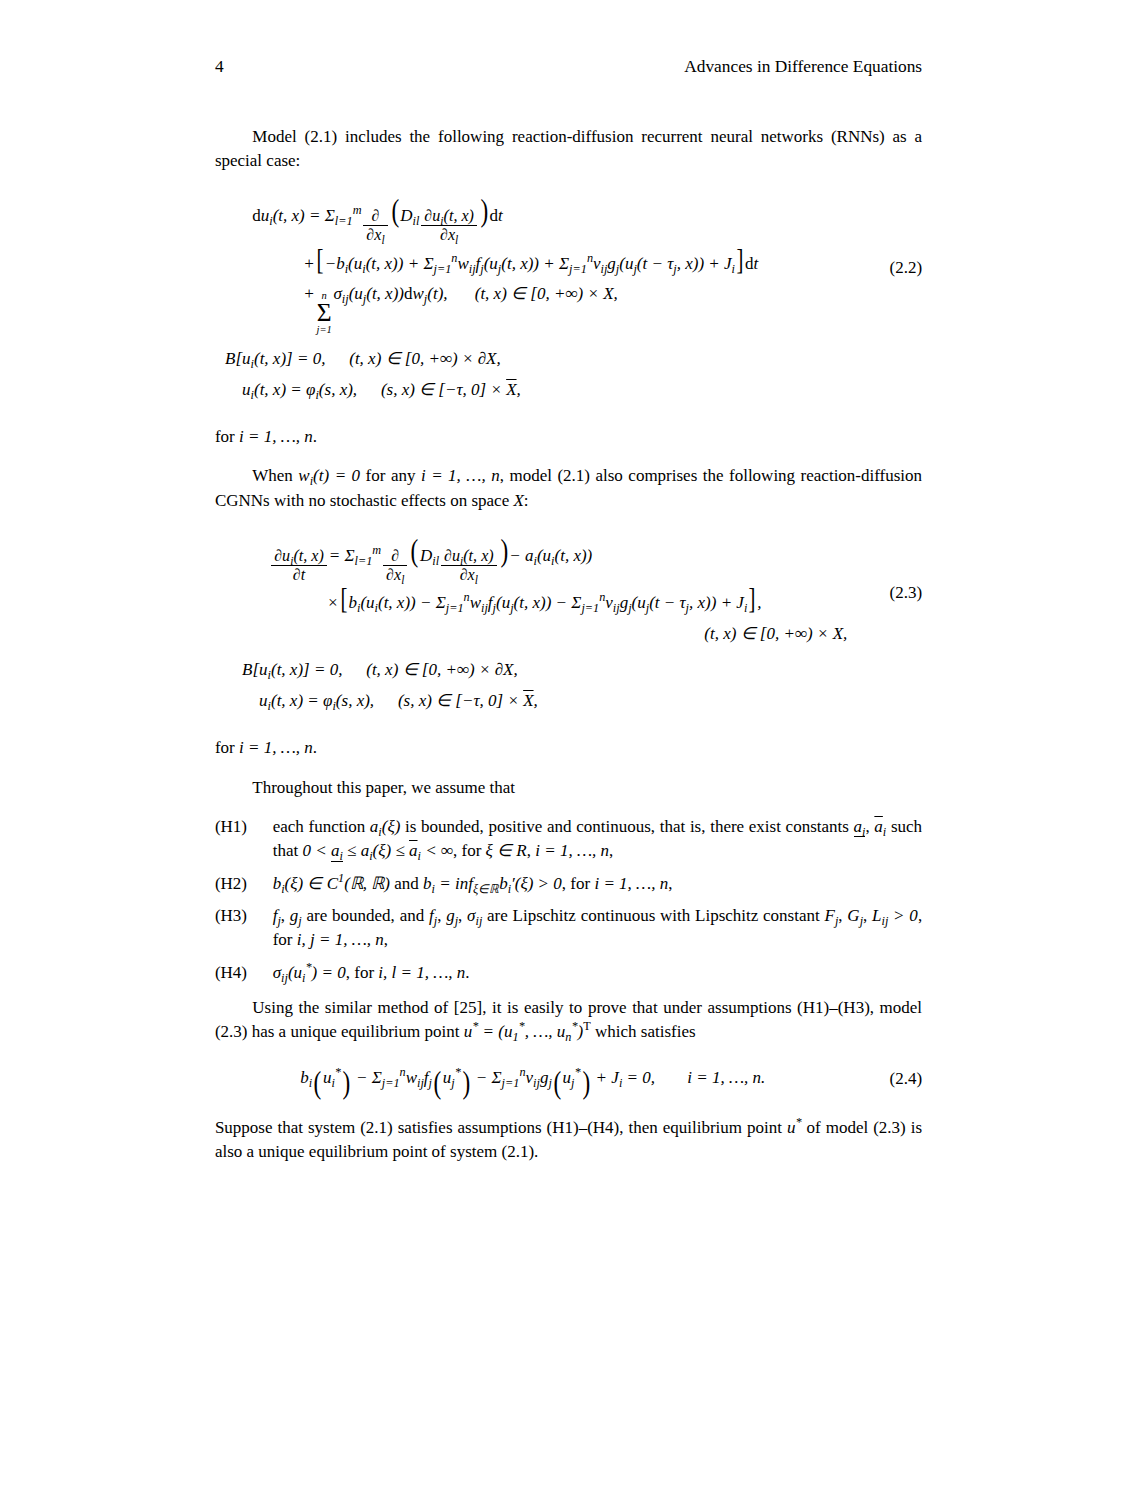4 Advances in Difference Equations
Model (2.1) includes the following reaction-diffusion recurrent neural networks (RNNs) as a special case:
dui(t, x) = Σl=1m ∂∂xl ( Dil ∂ui(t, x)∂xl ) dt
+ [ −bi(ui(t, x)) + Σj=1nwijfj(uj(t, x)) + Σj=1nvijgj(uj(t − τj, x)) + Ji ] dt
+ nΣj=1 σij(uj(t, x))dwj(t), (t, x) ∈ [0, +∞) × X,
(2.2)
B[ui(t, x)] = 0, (t, x) ∈ [0, +∞) × ∂X,
ui(t, x) = φi(s, x), (s, x) ∈ [−τ, 0] × X,
for i = 1, …, n.
When wi(t) = 0 for any i = 1, …, n, model (2.1) also comprises the following reaction-diffusion CGNNs with no stochastic effects on space X:
∂ui(t, x)∂t = Σl=1m ∂∂xl ( Dil ∂ui(t, x)∂xl ) − ai(ui(t, x))
× [ bi(ui(t, x)) − Σj=1nwijfj(uj(t, x)) − Σj=1nvijgj(uj(t − τj, x)) + Ji ] ,
(t, x) ∈ [0, +∞) × X,
(2.3)
B[ui(t, x)] = 0, (t, x) ∈ [0, +∞) × ∂X,
ui(t, x) = φi(s, x), (s, x) ∈ [−τ, 0] × X,
for i = 1, …, n.
Throughout this paper, we assume that
(H1)
each function ai(ξ) is bounded, positive and continuous, that is, there exist constants ai, ai such that 0 < ai ≤ ai(ξ) ≤ ai < ∞, for ξ ∈ R, i = 1, …, n,
(H2)
bi(ξ) ∈ C1(ℝ, ℝ) and bi = infξ∈ℝbi′(ξ) > 0, for i = 1, …, n,
(H3)
fj, gj are bounded, and fj, gj, σij are Lipschitz continuous with Lipschitz constant Fj, Gj, Lij > 0, for i, j = 1, …, n,
(H4)
σij(ui*) = 0, for i, l = 1, …, n.
Using the similar method of [25], it is easily to prove that under assumptions (H1)–(H3), model (2.3) has a unique equilibrium point u* = (u1*, …, un*)T which satisfies
bi(ui*) − Σj=1nwijfj(uj*) − Σj=1nvijgj(uj*) + Ji = 0, i = 1, …, n.
(2.4)
Suppose that system (2.1) satisfies assumptions (H1)–(H4), then equilibrium point u* of model (2.3) is also a unique equilibrium point of system (2.1).